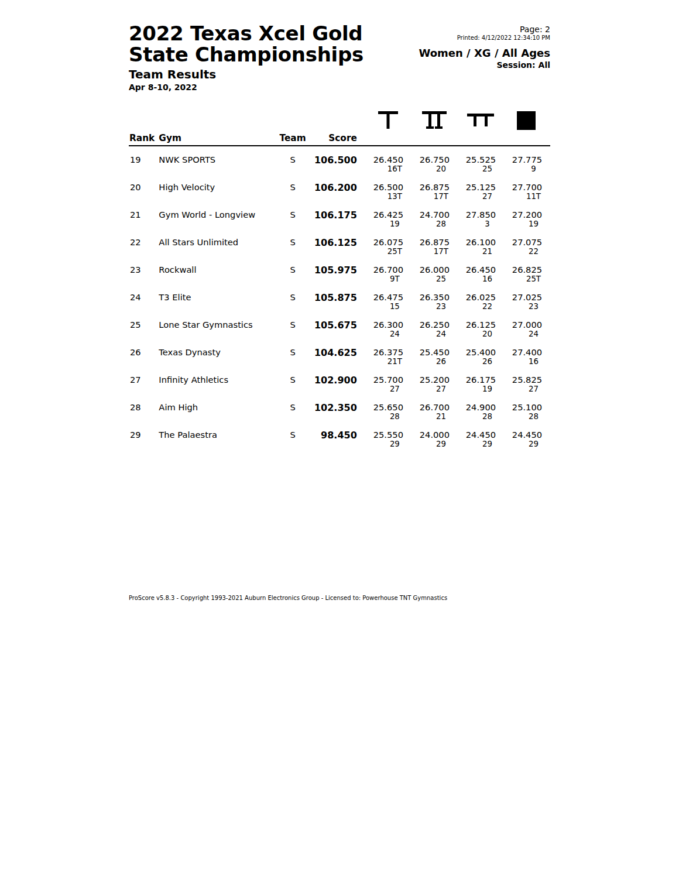2022 Texas Xcel Gold State Championships
Team Results
Apr 8-10, 2022
Page: 2
Printed: 4/12/2022 12:34:10 PM
Women / XG / All Ages
Session: All
| Rank | Gym | Team | Score | | | | |
| --- | --- | --- | --- | --- | --- | --- | --- |
| 19 | NWK SPORTS | S | 106.500 | 26.450 16T | 26.750 20 | 25.525 25 | 27.775 9 |
| 20 | High Velocity | S | 106.200 | 26.500 13T | 26.875 17T | 25.125 27 | 27.700 11T |
| 21 | Gym World - Longview | S | 106.175 | 26.425 19 | 24.700 28 | 27.850 3 | 27.200 19 |
| 22 | All Stars Unlimited | S | 106.125 | 26.075 25T | 26.875 17T | 26.100 21 | 27.075 22 |
| 23 | Rockwall | S | 105.975 | 26.700 9T | 26.000 25 | 26.450 16 | 26.825 25T |
| 24 | T3 Elite | S | 105.875 | 26.475 15 | 26.350 23 | 26.025 22 | 27.025 23 |
| 25 | Lone Star Gymnastics | S | 105.675 | 26.300 24 | 26.250 24 | 26.125 20 | 27.000 24 |
| 26 | Texas Dynasty | S | 104.625 | 26.375 21T | 25.450 26 | 25.400 26 | 27.400 16 |
| 27 | Infinity Athletics | S | 102.900 | 25.700 27 | 25.200 27 | 26.175 19 | 25.825 27 |
| 28 | Aim High | S | 102.350 | 25.650 28 | 26.700 21 | 24.900 28 | 25.100 28 |
| 29 | The Palaestra | S | 98.450 | 25.550 29 | 24.000 29 | 24.450 29 | 24.450 29 |
ProScore v5.8.3 - Copyright 1993-2021 Auburn Electronics Group - Licensed to: Powerhouse TNT Gymnastics